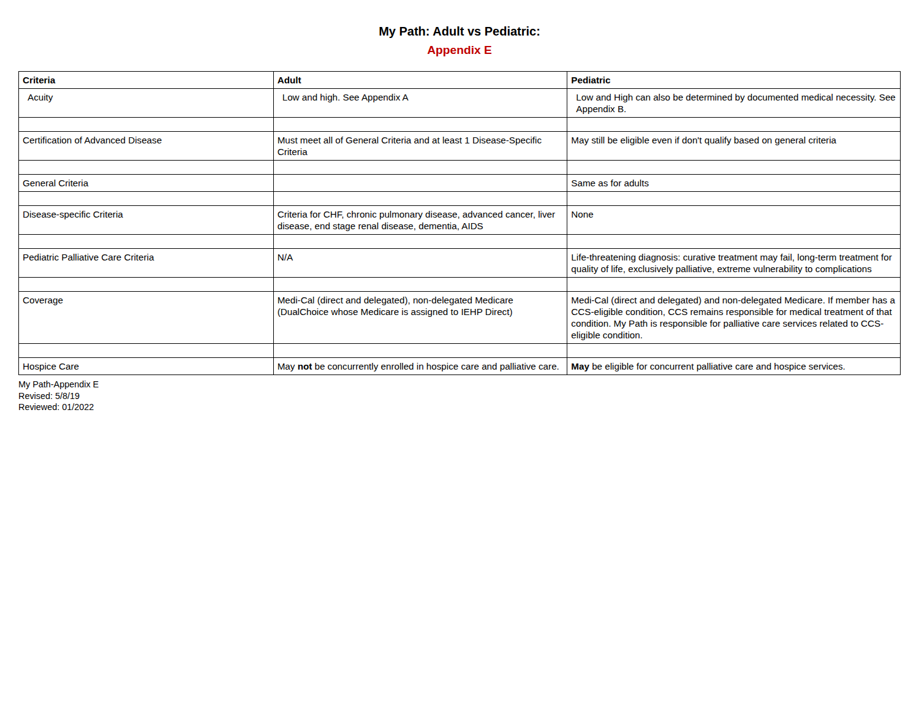My Path: Adult vs Pediatric:
Appendix E
| Criteria | Adult | Pediatric |
| --- | --- | --- |
| Acuity | Low and high. See Appendix A | Low and High can also be determined by documented medical necessity. See Appendix B. |
| Certification of Advanced Disease | Must meet all of General Criteria and at least 1 Disease-Specific Criteria | May still be eligible even if don't qualify based on general criteria |
| General Criteria | | Same as for adults |
| Disease-specific Criteria | Criteria for CHF, chronic pulmonary disease, advanced cancer, liver disease, end stage renal disease, dementia, AIDS | None |
| Pediatric Palliative Care Criteria | N/A | Life-threatening diagnosis: curative treatment may fail, long-term treatment for quality of life, exclusively palliative, extreme vulnerability to complications |
| Coverage | Medi-Cal (direct and delegated), non-delegated Medicare (DualChoice whose Medicare is assigned to IEHP Direct) | Medi-Cal (direct and delegated) and non-delegated Medicare. If member has a CCS-eligible condition, CCS remains responsible for medical treatment of that condition. My Path is responsible for palliative care services related to CCS-eligible condition. |
| Hospice Care | May not be concurrently enrolled in hospice care and palliative care. | May be eligible for concurrent palliative care and hospice services. |
My Path-Appendix E
Revised: 5/8/19
Reviewed: 01/2022